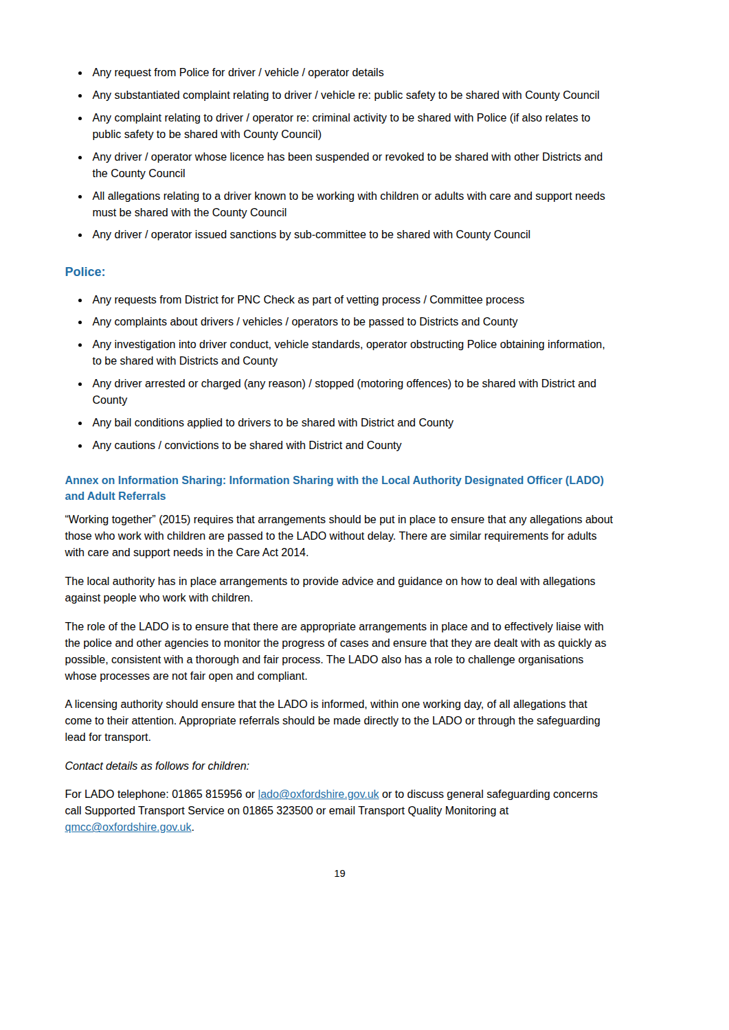Any request from Police for driver / vehicle / operator details
Any substantiated complaint relating to driver / vehicle re: public safety to be shared with County Council
Any complaint relating to driver / operator re: criminal activity to be shared with Police (if also relates to public safety to be shared with County Council)
Any driver / operator whose licence has been suspended or revoked to be shared with other Districts and the County Council
All allegations relating to a driver known to be working with children or adults with care and support needs must be shared with the County Council
Any driver / operator issued sanctions by sub-committee to be shared with County Council
Police:
Any requests from District for PNC Check as part of vetting process / Committee process
Any complaints about drivers / vehicles / operators to be passed to Districts and County
Any investigation into driver conduct, vehicle standards, operator obstructing Police obtaining information, to be shared with Districts and County
Any driver arrested or charged (any reason) / stopped (motoring offences) to be shared with District and County
Any bail conditions applied to drivers to be shared with District and County
Any cautions / convictions to be shared with District and County
Annex on Information Sharing: Information Sharing with the Local Authority Designated Officer (LADO) and Adult Referrals
“Working together” (2015) requires that arrangements should be put in place to ensure that any allegations about those who work with children are passed to the LADO without delay. There are similar requirements for adults with care and support needs in the Care Act 2014.
The local authority has in place arrangements to provide advice and guidance on how to deal with allegations against people who work with children.
The role of the LADO is to ensure that there are appropriate arrangements in place and to effectively liaise with the police and other agencies to monitor the progress of cases and ensure that they are dealt with as quickly as possible, consistent with a thorough and fair process. The LADO also has a role to challenge organisations whose processes are not fair open and compliant.
A licensing authority should ensure that the LADO is informed, within one working day, of all allegations that come to their attention. Appropriate referrals should be made directly to the LADO or through the safeguarding lead for transport.
Contact details as follows for children:
For LADO telephone: 01865 815956 or lado@oxfordshire.gov.uk or to discuss general safeguarding concerns call Supported Transport Service on 01865 323500 or email Transport Quality Monitoring at qmcc@oxfordshire.gov.uk.
19